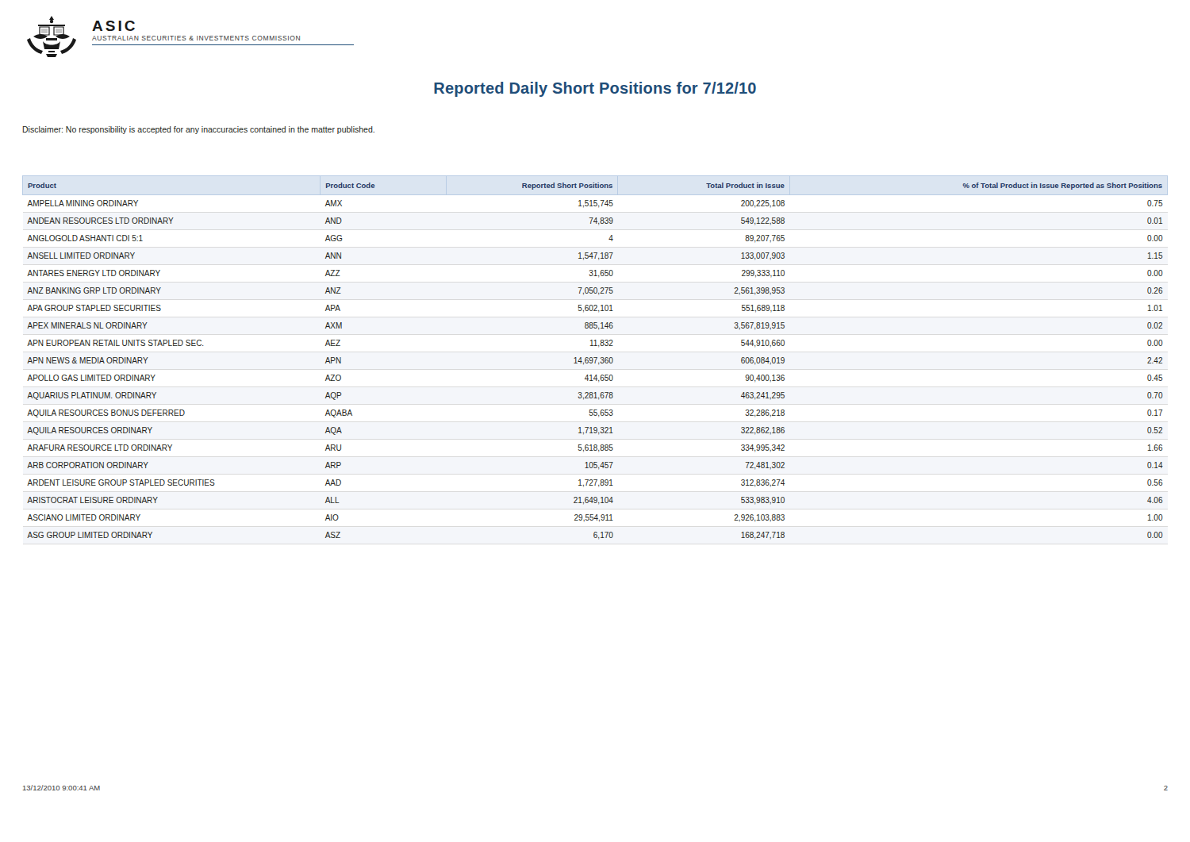ASIC
Australian Securities & Investments Commission
Reported Daily Short Positions for 7/12/10
Disclaimer: No responsibility is accepted for any inaccuracies contained in the matter published.
| Product | Product Code | Reported Short Positions | Total Product in Issue | % of Total Product in Issue Reported as Short Positions |
| --- | --- | --- | --- | --- |
| AMPELLA MINING ORDINARY | AMX | 1,515,745 | 200,225,108 | 0.75 |
| ANDEAN RESOURCES LTD ORDINARY | AND | 74,839 | 549,122,588 | 0.01 |
| ANGLOGOLD ASHANTI CDI 5:1 | AGG | 4 | 89,207,765 | 0.00 |
| ANSELL LIMITED ORDINARY | ANN | 1,547,187 | 133,007,903 | 1.15 |
| ANTARES ENERGY LTD ORDINARY | AZZ | 31,650 | 299,333,110 | 0.00 |
| ANZ BANKING GRP LTD ORDINARY | ANZ | 7,050,275 | 2,561,398,953 | 0.26 |
| APA GROUP STAPLED SECURITIES | APA | 5,602,101 | 551,689,118 | 1.01 |
| APEX MINERALS NL ORDINARY | AXM | 885,146 | 3,567,819,915 | 0.02 |
| APN EUROPEAN RETAIL UNITS STAPLED SEC. | AEZ | 11,832 | 544,910,660 | 0.00 |
| APN NEWS & MEDIA ORDINARY | APN | 14,697,360 | 606,084,019 | 2.42 |
| APOLLO GAS LIMITED ORDINARY | AZO | 414,650 | 90,400,136 | 0.45 |
| AQUARIUS PLATINUM. ORDINARY | AQP | 3,281,678 | 463,241,295 | 0.70 |
| AQUILA RESOURCES BONUS DEFERRED | AQABA | 55,653 | 32,286,218 | 0.17 |
| AQUILA RESOURCES ORDINARY | AQA | 1,719,321 | 322,862,186 | 0.52 |
| ARAFURA RESOURCE LTD ORDINARY | ARU | 5,618,885 | 334,995,342 | 1.66 |
| ARB CORPORATION ORDINARY | ARP | 105,457 | 72,481,302 | 0.14 |
| ARDENT LEISURE GROUP STAPLED SECURITIES | AAD | 1,727,891 | 312,836,274 | 0.56 |
| ARISTOCRAT LEISURE ORDINARY | ALL | 21,649,104 | 533,983,910 | 4.06 |
| ASCIANO LIMITED ORDINARY | AIO | 29,554,911 | 2,926,103,883 | 1.00 |
| ASG GROUP LIMITED ORDINARY | ASZ | 6,170 | 168,247,718 | 0.00 |
13/12/2010 9:00:41 AM
2